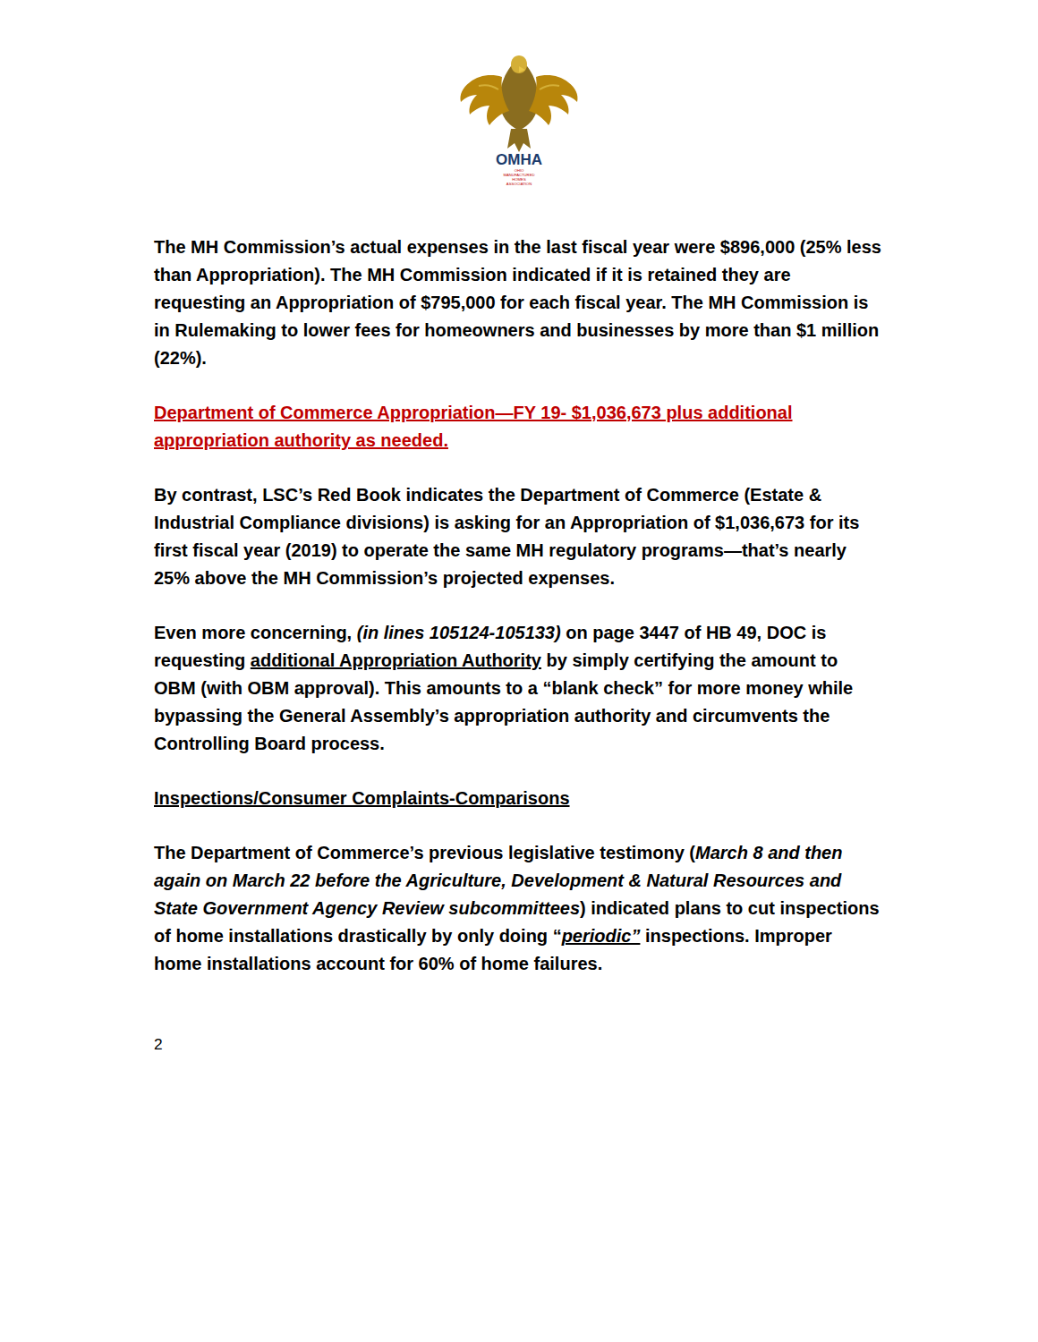OMHA OHIO MANUFACTURED HOMES ASSOCIATION
The MH Commission’s actual expenses in the last fiscal year were $896,000 (25% less than Appropriation). The MH Commission indicated if it is retained they are requesting an Appropriation of $795,000 for each fiscal year. The MH Commission is in Rulemaking to lower fees for homeowners and businesses by more than $1 million (22%).
Department of Commerce Appropriation—FY 19- $1,036,673 plus additional appropriation authority as needed.
By contrast, LSC’s Red Book indicates the Department of Commerce (Estate & Industrial Compliance divisions) is asking for an Appropriation of $1,036,673 for its first fiscal year (2019) to operate the same MH regulatory programs—that’s nearly 25% above the MH Commission’s projected expenses.
Even more concerning, (in lines 105124-105133) on page 3447 of HB 49, DOC is requesting additional Appropriation Authority by simply certifying the amount to OBM (with OBM approval). This amounts to a “blank check” for more money while bypassing the General Assembly’s appropriation authority and circumvents the Controlling Board process.
Inspections/Consumer Complaints-Comparisons
The Department of Commerce’s previous legislative testimony (March 8 and then again on March 22 before the Agriculture, Development & Natural Resources and State Government Agency Review subcommittees) indicated plans to cut inspections of home installations drastically by only doing “periodic” inspections. Improper home installations account for 60% of home failures.
2